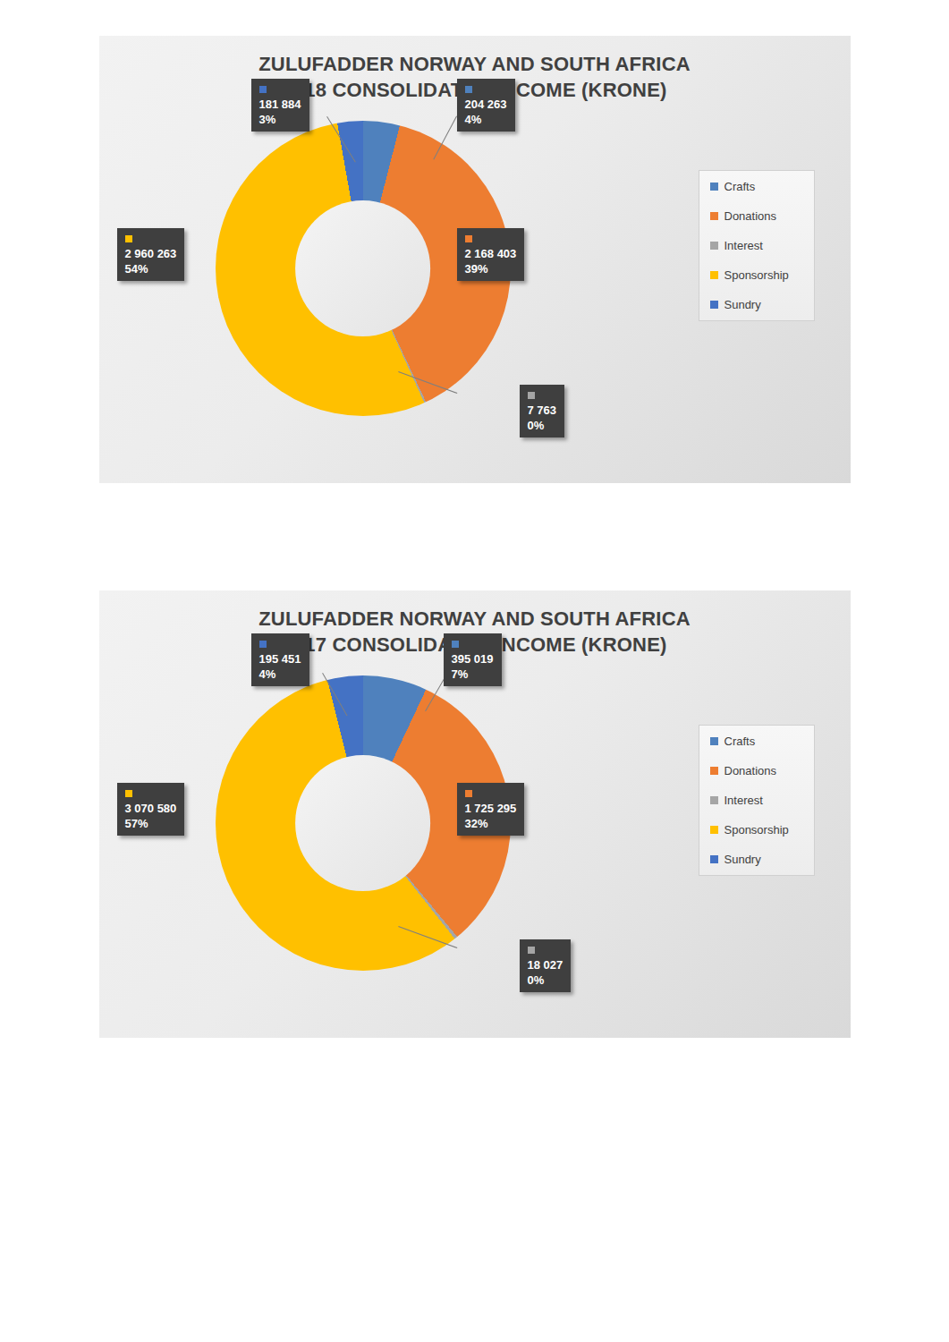ZULUFADDER NORWAY AND SOUTH AFRICA
2018 CONSOLIDATED INCOME (KRONE)
181 884 3%
204 263 4%
2 960 263 54%
2 168 403 39%
7 763 0%
Crafts
Donations
Interest
Sponsorship
Sundry
ZULUFADDER NORWAY AND SOUTH AFRICA
2017 CONSOLIDATED INCOME (KRONE)
195 451 4%
395 019 7%
3 070 580 57%
1 725 295 32%
18 027 0%
Crafts
Donations
Interest
Sponsorship
Sundry